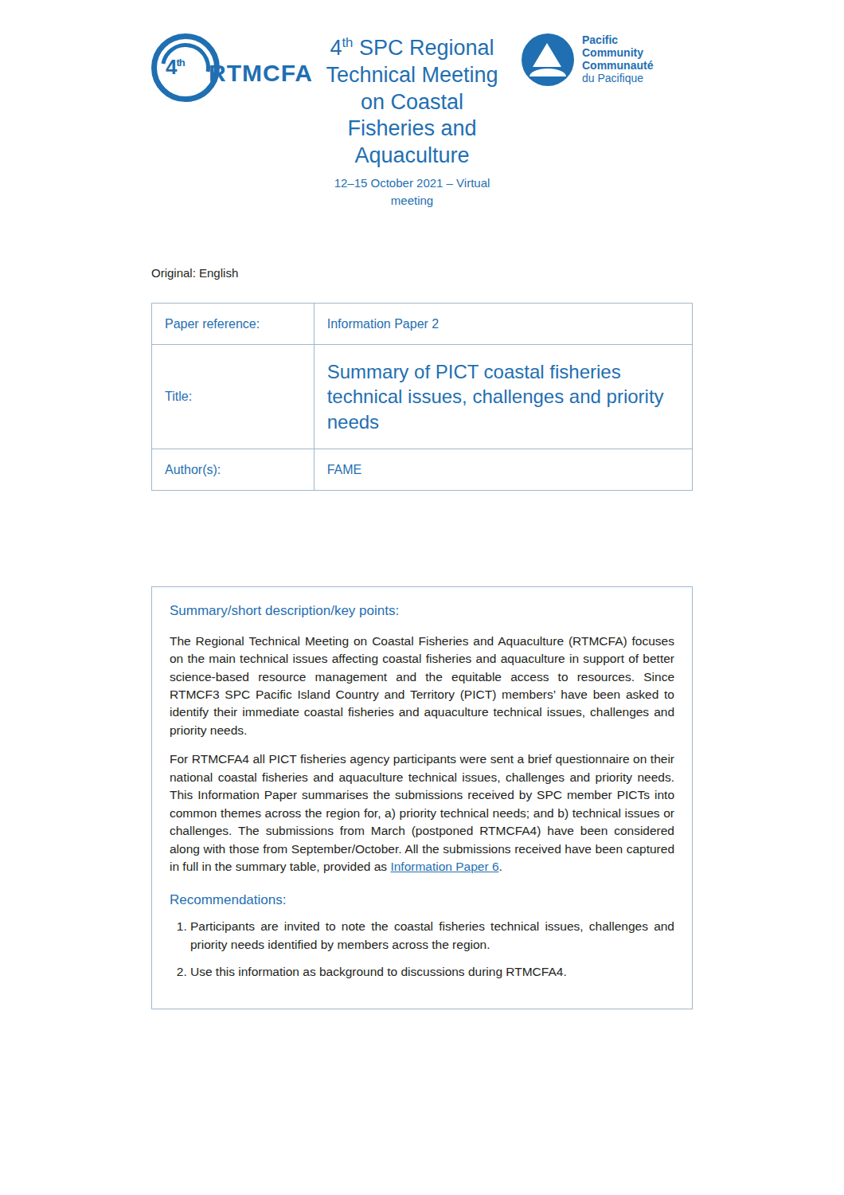4th
RTMCFA
4th SPC Regional Technical Meeting
on Coastal Fisheries and Aquaculture
12–15 October 2021 – Virtual meeting
Pacific
Community
Communauté
du Pacifique
Original: English
| Paper reference: | Information Paper 2 |
| Title: | Summary of PICT coastal fisheries technical issues, challenges and priority needs |
| Author(s): | FAME |
Summary/short description/key points:
The Regional Technical Meeting on Coastal Fisheries and Aquaculture (RTMCFA) focuses on the main technical issues affecting coastal fisheries and aquaculture in support of better science-based resource management and the equitable access to resources. Since RTMCF3 SPC Pacific Island Country and Territory (PICT) members’ have been asked to identify their immediate coastal fisheries and aquaculture technical issues, challenges and priority needs.
For RTMCFA4 all PICT fisheries agency participants were sent a brief questionnaire on their national coastal fisheries and aquaculture technical issues, challenges and priority needs. This Information Paper summarises the submissions received by SPC member PICTs into common themes across the region for, a) priority technical needs; and b) technical issues or challenges. The submissions from March (postponed RTMCFA4) have been considered along with those from September/October. All the submissions received have been captured in full in the summary table, provided as Information Paper 6.
Recommendations:
Participants are invited to note the coastal fisheries technical issues, challenges and priority needs identified by members across the region.
Use this information as background to discussions during RTMCFA4.